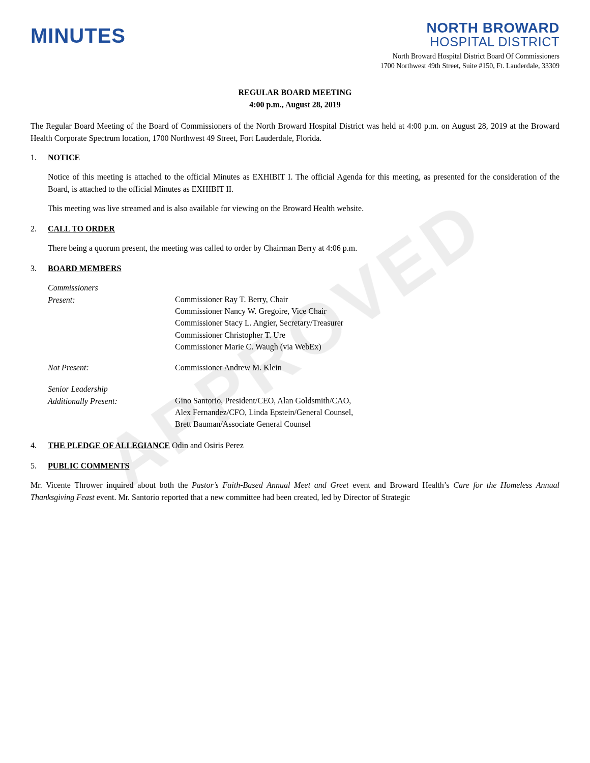APPROVED
MINUTES
NORTH BROWARD
HOSPITAL DISTRICT
North Broward Hospital District Board Of Commissioners
1700 Northwest 49th Street, Suite #150, Ft. Lauderdale, 33309
REGULAR BOARD MEETING 4:00 p.m., August 28, 2019
The Regular Board Meeting of the Board of Commissioners of the North Broward Hospital District was held at 4:00 p.m. on August 28, 2019 at the Broward Health Corporate Spectrum location, 1700 Northwest 49 Street, Fort Lauderdale, Florida.
NOTICE
Notice of this meeting is attached to the official Minutes as EXHIBIT I. The official Agenda for this meeting, as presented for the consideration of the Board, is attached to the official Minutes as EXHIBIT II.
This meeting was live streamed and is also available for viewing on the Broward Health website.
CALL TO ORDER
There being a quorum present, the meeting was called to order by Chairman Berry at 4:06 p.m.
BOARD MEMBERS
| Commissioners Present: | Commissioner Ray T. Berry, Chair Commissioner Nancy W. Gregoire, Vice Chair Commissioner Stacy L. Angier, Secretary/Treasurer Commissioner Christopher T. Ure Commissioner Marie C. Waugh (via WebEx) |
| Not Present: | Commissioner Andrew M. Klein |
| Senior Leadership Additionally Present: | Gino Santorio, President/CEO, Alan Goldsmith/CAO, Alex Fernandez/CFO, Linda Epstein/General Counsel, Brett Bauman/Associate General Counsel |
THE PLEDGE OF ALLEGIANCE Odin and Osiris Perez
PUBLIC COMMENTS
Mr. Vicente Thrower inquired about both the Pastor’s Faith-Based Annual Meet and Greet event and Broward Health’s Care for the Homeless Annual Thanksgiving Feast event. Mr. Santorio reported that a new committee had been created, led by Director of Strategic